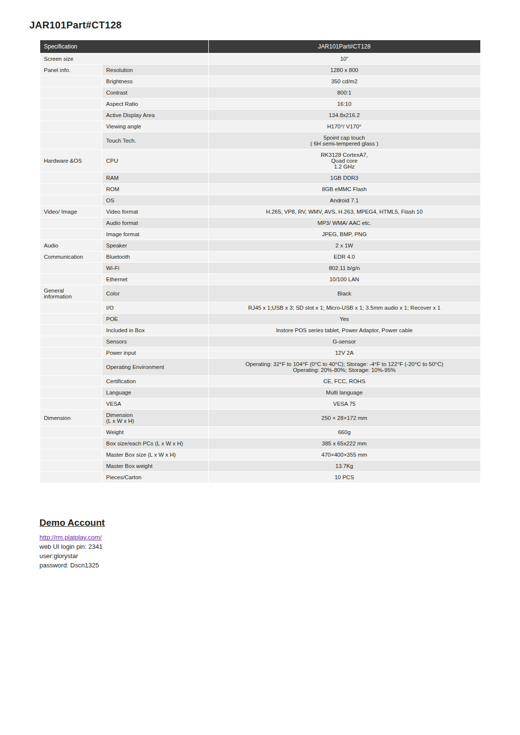JAR101Part#CT128
| Specification | JAR101Part#CT128 |
| --- | --- |
| Screen size | 10” |
| Panel info. | Resolution | 1280 x 800 |
| | Brightness | 350 cd/m2 |
| | Contrast | 800:1 |
| | Aspect Ratio | 16:10 |
| | Active Display Area | 134.8x216.2 |
| | Viewing angle | H170°/ V170° |
| | Touch Tech. | 5point cap touch ( 6H semi-tempered glass ) |
| Hardware &OS | CPU | RK3128 CortexA7, Quad core 1.2 GHz |
| | RAM | 1GB DDR3 |
| | ROM | 8GB eMMC Flash |
| | OS | Android 7.1 |
| Video/ Image | Video format | H.265, VP8, RV, WMV, AVS, H.263, MPEG4, HTML5, Flash 10 |
| | Audio format | MP3/ WMA/ AAC etc. |
| | Image format | JPEG, BMP, PNG |
| Audio | Speaker | 2 x 1W |
| Communication | Bluetooth | EDR 4.0 |
| | Wi-Fi | 802.11 b/g/n |
| | Ethernet | 10/100 LAN |
| General information | Color | Black |
| | I/O | RJ45 x 1;USB x 3; SD slot x 1; Micro-USB x 1; 3.5mm audio x 1; Recover x 1 |
| | POE | Yes |
| | Included in Box | Instore POS series tablet, Power Adaptor, Power cable |
| | Sensors | G-sensor |
| | Power input | 12V 2A |
| | Operating Environment | Operating: 32°F to 104°F (0°C to 40°C); Storage: -4°F to 122°F (-20°C to 50°C) Operating: 20%-80%; Storage: 10%-95% |
| | Certification | CE, FCC, ROHS |
| | Language | Multi language |
| | VESA | VESA 75 |
| Dimension | Dimension (L x W x H) | 250 × 28×172 mm |
| | Weight | 660g |
| | Box size/each PCs (L x W x H) | 385 x 65x222 mm |
| | Master Box size (L x W x H) | 470×400×355 mm |
| | Master Box weight | 13.7Kg |
| | Pieces/Carton | 10 PCS |
Demo Account
http://rm.platplay.com/
web UI login pin: 2341
user:glorystar
password: Dscn1325